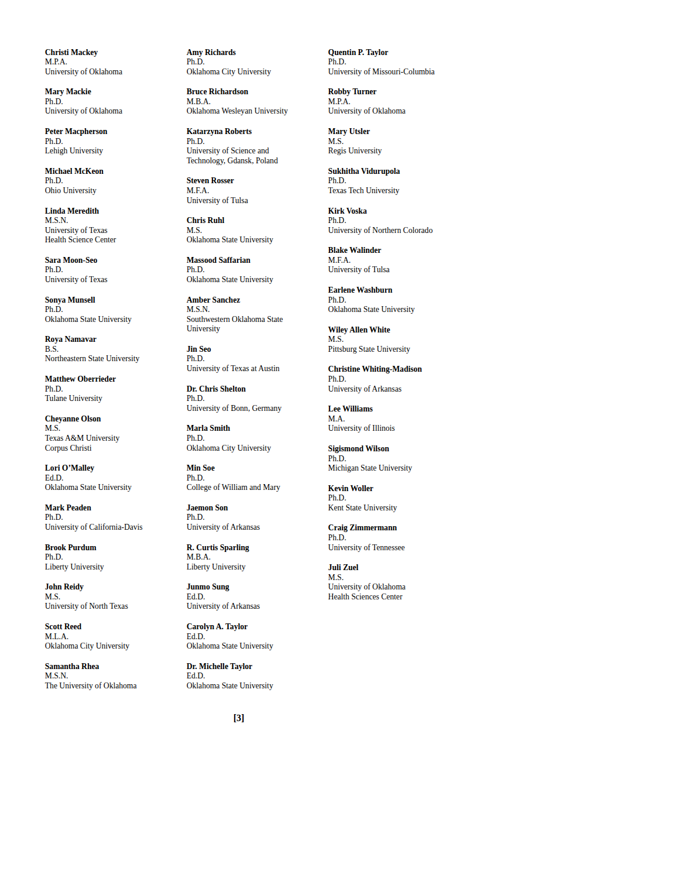Christi Mackey M.P.A. University of Oklahoma
Mary Mackie Ph.D. University of Oklahoma
Peter Macpherson Ph.D. Lehigh University
Michael McKeon Ph.D. Ohio University
Linda Meredith M.S.N. University of Texas Health Science Center
Sara Moon-Seo Ph.D. University of Texas
Sonya Munsell Ph.D. Oklahoma State University
Roya Namavar B.S. Northeastern State University
Matthew Oberrieder Ph.D. Tulane University
Cheyanne Olson M.S. Texas A&M University Corpus Christi
Lori O’Malley Ed.D. Oklahoma State University
Mark Peaden Ph.D. University of California-Davis
Brook Purdum Ph.D. Liberty University
John Reidy M.S. University of North Texas
Scott Reed M.L.A. Oklahoma City University
Samantha Rhea M.S.N. The University of Oklahoma
Amy Richards Ph.D. Oklahoma City University
Bruce Richardson M.B.A. Oklahoma Wesleyan University
Katarzyna Roberts Ph.D. University of Science and Technology, Gdansk, Poland
Steven Rosser M.F.A. University of Tulsa
Chris Ruhl M.S. Oklahoma State University
Massood Saffarian Ph.D. Oklahoma State University
Amber Sanchez M.S.N. Southwestern Oklahoma State University
Jin Seo Ph.D. University of Texas at Austin
Dr. Chris Shelton Ph.D. University of Bonn, Germany
Marla Smith Ph.D. Oklahoma City University
Min Soe Ph.D. College of William and Mary
Jaemon Son Ph.D. University of Arkansas
R. Curtis Sparling M.B.A. Liberty University
Junmo Sung Ed.D. University of Arkansas
Carolyn A. Taylor Ed.D. Oklahoma State University
Dr. Michelle Taylor Ed.D. Oklahoma State University
Quentin P. Taylor Ph.D. University of Missouri-Columbia
Robby Turner M.P.A. University of Oklahoma
Mary Utsler M.S. Regis University
Sukhitha Vidurupola Ph.D. Texas Tech University
Kirk Voska Ph.D. University of Northern Colorado
Blake Walinder M.F.A. University of Tulsa
Earlene Washburn Ph.D. Oklahoma State University
Wiley Allen White M.S. Pittsburg State University
Christine Whiting-Madison Ph.D. University of Arkansas
Lee Williams M.A. University of Illinois
Sigismond Wilson Ph.D. Michigan State University
Kevin Woller Ph.D. Kent State University
Craig Zimmermann Ph.D. University of Tennessee
Juli Zuel M.S. University of Oklahoma Health Sciences Center
[3]